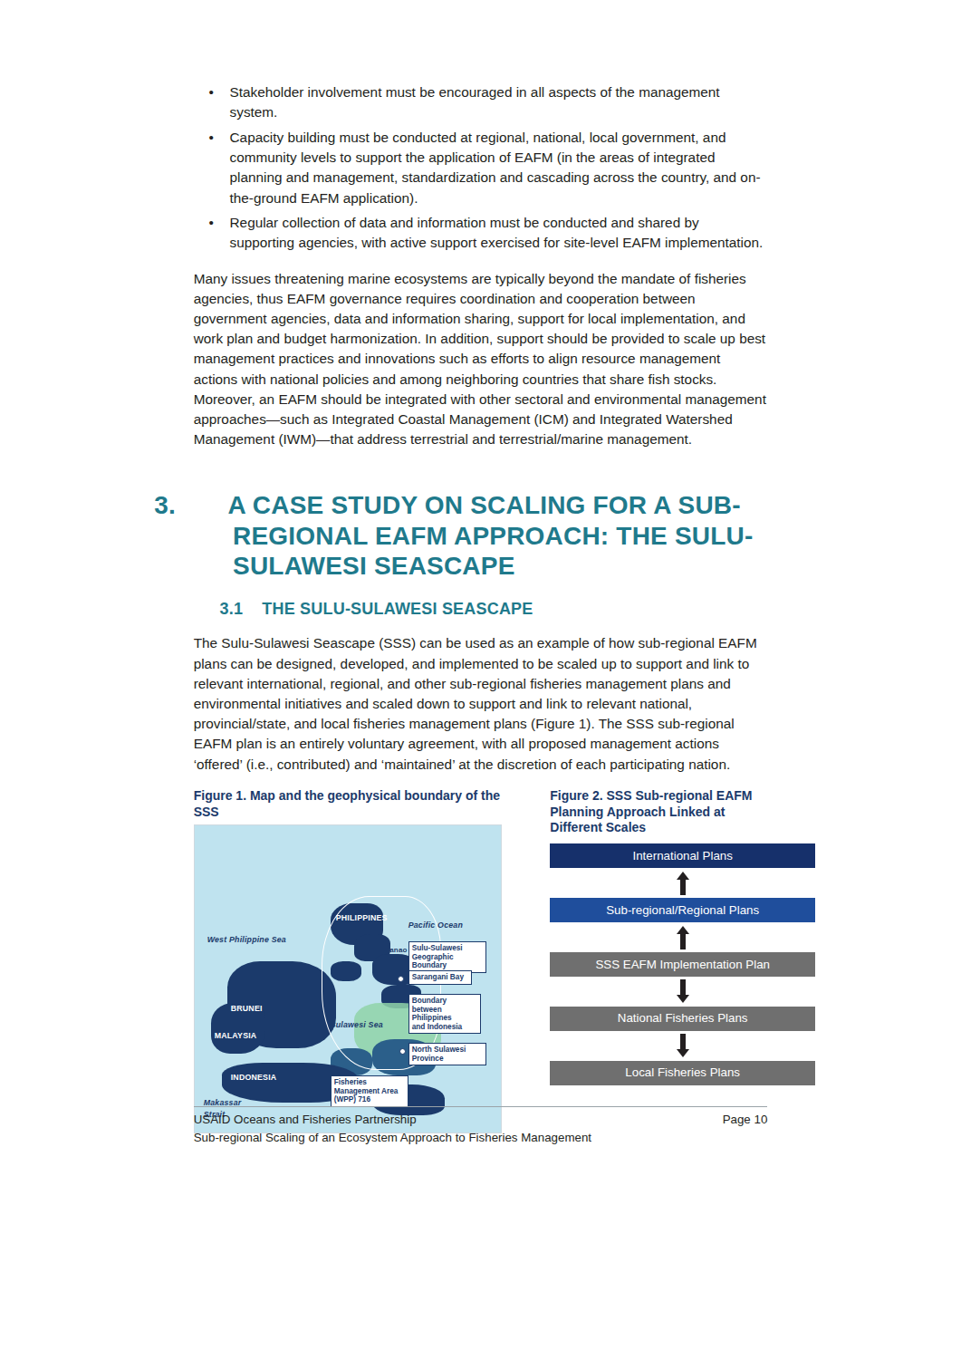Stakeholder involvement must be encouraged in all aspects of the management system.
Capacity building must be conducted at regional, national, local government, and community levels to support the application of EAFM (in the areas of integrated planning and management, standardization and cascading across the country, and on-the-ground EAFM application).
Regular collection of data and information must be conducted and shared by supporting agencies, with active support exercised for site-level EAFM implementation.
Many issues threatening marine ecosystems are typically beyond the mandate of fisheries agencies, thus EAFM governance requires coordination and cooperation between government agencies, data and information sharing, support for local implementation, and work plan and budget harmonization. In addition, support should be provided to scale up best management practices and innovations such as efforts to align resource management actions with national policies and among neighboring countries that share fish stocks. Moreover, an EAFM should be integrated with other sectoral and environmental management approaches—such as Integrated Coastal Management (ICM) and Integrated Watershed Management (IWM)—that address terrestrial and terrestrial/marine management.
3. A CASE STUDY ON SCALING FOR A SUB-REGIONAL EAFM APPROACH: THE SULU-SULAWESI SEASCAPE
3.1 THE SULU-SULAWESI SEASCAPE
The Sulu-Sulawesi Seascape (SSS) can be used as an example of how sub-regional EAFM plans can be designed, developed, and implemented to be scaled up to support and link to relevant international, regional, and other sub-regional fisheries management plans and environmental initiatives and scaled down to support and link to relevant national, provincial/state, and local fisheries management plans (Figure 1). The SSS sub-regional EAFM plan is an entirely voluntary agreement, with all proposed management actions ‘offered’ (i.e., contributed) and ‘maintained’ at the discretion of each participating nation.
Figure 1. Map and the geophysical boundary of the SSS
LOCATION OF THE SULU-SULAWESI SEASCAPE
PHILIPPINES
Pacific Ocean
West Philippine Sea
Sulu Sea
BRUNEI
MALAYSIA
Sulawesi Sea
INDONESIA
Makassar
Strait
Maluku Sea
Mindanao
Sulu-Sulawesi
Geographic Boundary
Sarangani Bay
Boundary between
Philippines
and Indonesia
North Sulawesi Province
Fisheries Management Area
(WPP) 716
Figure 2. SSS Sub-regional EAFM
Planning Approach Linked at
Different Scales
International Plans
Sub-regional/Regional Plans
SSS EAFM Implementation Plan
National Fisheries Plans
Local Fisheries Plans
USAID Oceans and Fisheries Partnership
Page 10
Sub-regional Scaling of an Ecosystem Approach to Fisheries Management